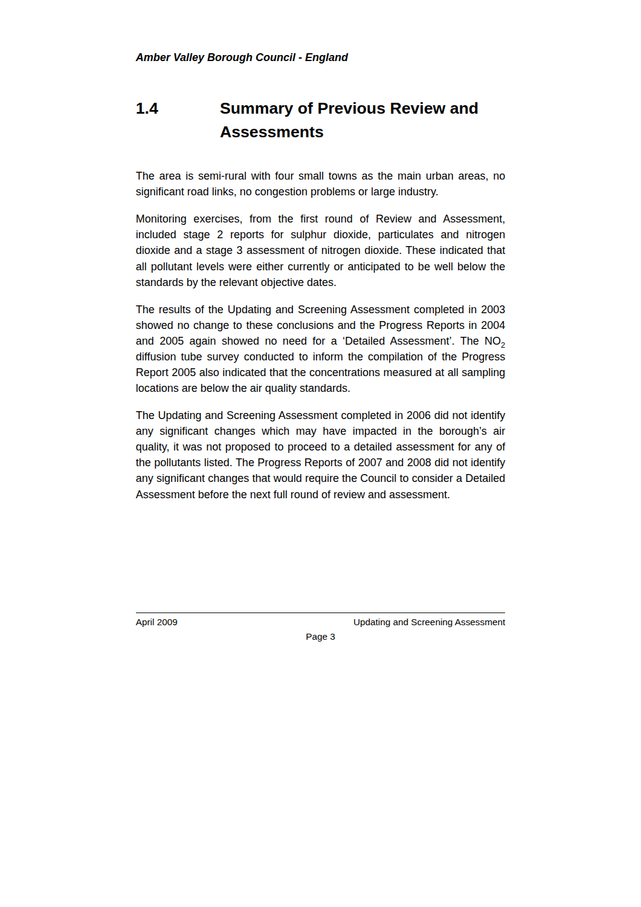Amber Valley Borough Council - England
1.4 Summary of Previous Review and Assessments
The area is semi-rural with four small towns as the main urban areas, no significant road links, no congestion problems or large industry.
Monitoring exercises, from the first round of Review and Assessment, included stage 2 reports for sulphur dioxide, particulates and nitrogen dioxide and a stage 3 assessment of nitrogen dioxide. These indicated that all pollutant levels were either currently or anticipated to be well below the standards by the relevant objective dates.
The results of the Updating and Screening Assessment completed in 2003 showed no change to these conclusions and the Progress Reports in 2004 and 2005 again showed no need for a ‘Detailed Assessment’. The NO2 diffusion tube survey conducted to inform the compilation of the Progress Report 2005 also indicated that the concentrations measured at all sampling locations are below the air quality standards.
The Updating and Screening Assessment completed in 2006 did not identify any significant changes which may have impacted in the borough’s air quality, it was not proposed to proceed to a detailed assessment for any of the pollutants listed. The Progress Reports of 2007 and 2008 did not identify any significant changes that would require the Council to consider a Detailed Assessment before the next full round of review and assessment.
April 2009 Updating and Screening Assessment
Page 3